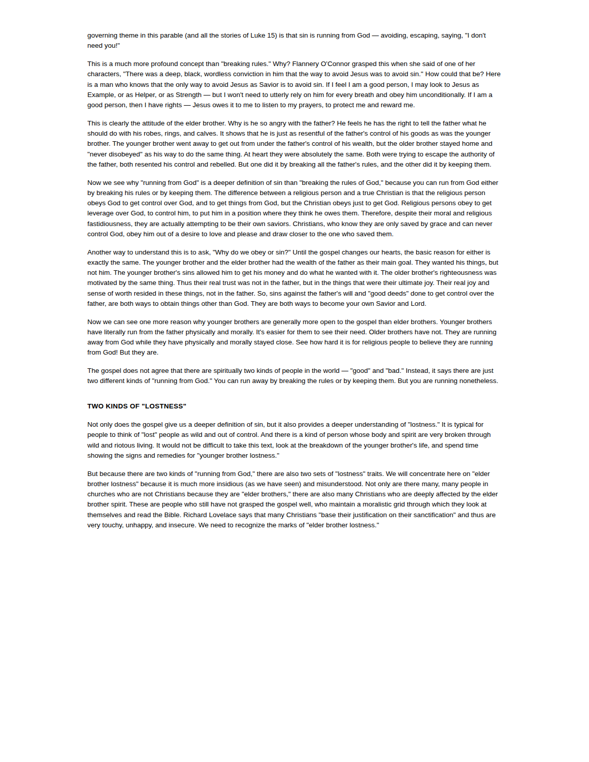governing theme in this parable (and all the stories of Luke 15) is that sin is running from God — avoiding, escaping, saying, "I don't need you!"
This is a much more profound concept than "breaking rules." Why? Flannery O'Connor grasped this when she said of one of her characters, "There was a deep, black, wordless conviction in him that the way to avoid Jesus was to avoid sin." How could that be? Here is a man who knows that the only way to avoid Jesus as Savior is to avoid sin. If I feel I am a good person, I may look to Jesus as Example, or as Helper, or as Strength — but I won't need to utterly rely on him for every breath and obey him unconditionally. If I am a good person, then I have rights — Jesus owes it to me to listen to my prayers, to protect me and reward me.
This is clearly the attitude of the elder brother. Why is he so angry with the father? He feels he has the right to tell the father what he should do with his robes, rings, and calves. It shows that he is just as resentful of the father's control of his goods as was the younger brother. The younger brother went away to get out from under the father's control of his wealth, but the older brother stayed home and "never disobeyed" as his way to do the same thing. At heart they were absolutely the same. Both were trying to escape the authority of the father, both resented his control and rebelled. But one did it by breaking all the father's rules, and the other did it by keeping them.
Now we see why "running from God" is a deeper definition of sin than "breaking the rules of God," because you can run from God either by breaking his rules or by keeping them. The difference between a religious person and a true Christian is that the religious person obeys God to get control over God, and to get things from God, but the Christian obeys just to get God. Religious persons obey to get leverage over God, to control him, to put him in a position where they think he owes them. Therefore, despite their moral and religious fastidiousness, they are actually attempting to be their own saviors. Christians, who know they are only saved by grace and can never control God, obey him out of a desire to love and please and draw closer to the one who saved them.
Another way to understand this is to ask, "Why do we obey or sin?" Until the gospel changes our hearts, the basic reason for either is exactly the same. The younger brother and the elder brother had the wealth of the father as their main goal. They wanted his things, but not him. The younger brother's sins allowed him to get his money and do what he wanted with it. The older brother's righteousness was motivated by the same thing. Thus their real trust was not in the father, but in the things that were their ultimate joy. Their real joy and sense of worth resided in these things, not in the father. So, sins against the father's will and "good deeds" done to get control over the father, are both ways to obtain things other than God. They are both ways to become your own Savior and Lord.
Now we can see one more reason why younger brothers are generally more open to the gospel than elder brothers. Younger brothers have literally run from the father physically and morally. It's easier for them to see their need. Older brothers have not. They are running away from God while they have physically and morally stayed close. See how hard it is for religious people to believe they are running from God! But they are.
The gospel does not agree that there are spiritually two kinds of people in the world — "good" and "bad." Instead, it says there are just two different kinds of "running from God." You can run away by breaking the rules or by keeping them. But you are running nonetheless.
TWO KINDS OF "LOSTNESS"
Not only does the gospel give us a deeper definition of sin, but it also provides a deeper understanding of "lostness." It is typical for people to think of "lost" people as wild and out of control. And there is a kind of person whose body and spirit are very broken through wild and riotous living. It would not be difficult to take this text, look at the breakdown of the younger brother's life, and spend time showing the signs and remedies for "younger brother lostness."
But because there are two kinds of "running from God," there are also two sets of "lostness" traits. We will concentrate here on "elder brother lostness" because it is much more insidious (as we have seen) and misunderstood. Not only are there many, many people in churches who are not Christians because they are "elder brothers," there are also many Christians who are deeply affected by the elder brother spirit. These are people who still have not grasped the gospel well, who maintain a moralistic grid through which they look at themselves and read the Bible. Richard Lovelace says that many Christians "base their justification on their sanctification" and thus are very touchy, unhappy, and insecure. We need to recognize the marks of "elder brother lostness."